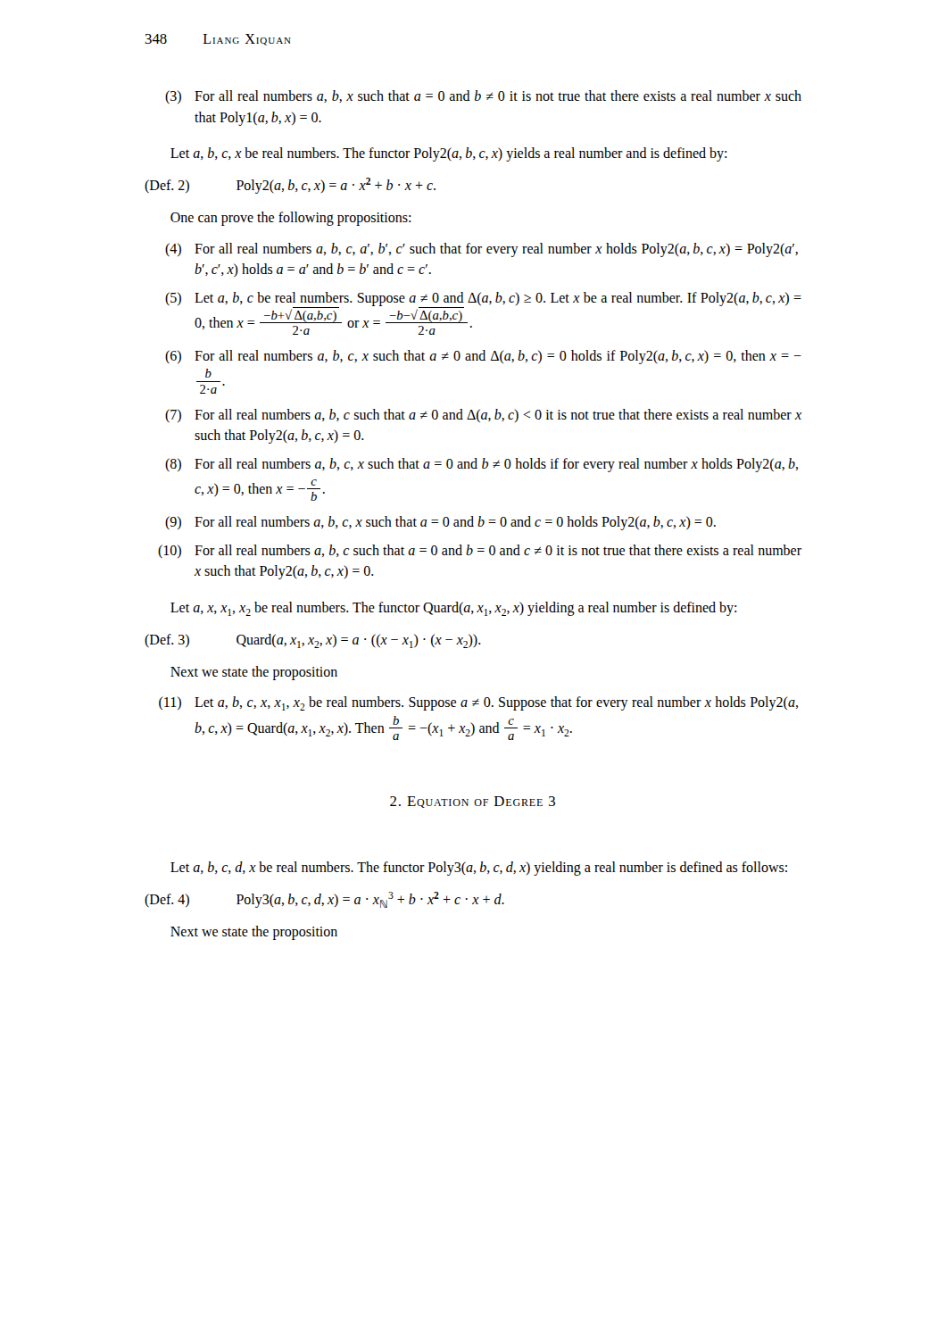348 Liang Xiquan
(3) For all real numbers a, b, x such that a = 0 and b ≠ 0 it is not true that there exists a real number x such that Poly1(a, b, x) = 0.
Let a, b, c, x be real numbers. The functor Poly2(a, b, c, x) yields a real number and is defined by:
(Def. 2) Poly2(a, b, c, x) = a · x2 + b · x + c.
One can prove the following propositions:
(4) For all real numbers a, b, c, a′, b′, c′ such that for every real number x holds Poly2(a, b, c, x) = Poly2(a′, b′, c′, x) holds a = a′ and b = b′ and c = c′.
(5) Let a, b, c be real numbers. Suppose a ≠ 0 and Δ(a, b, c) ≥ 0. Let x be a real number. If Poly2(a, b, c, x) = 0, then x = −b+√Δ(a,b,c) 2·a or x = −b−√Δ(a,b,c) 2·a.
(6) For all real numbers a, b, c, x such that a ≠ 0 and Δ(a, b, c) = 0 holds if Poly2(a, b, c, x) = 0, then x = −b 2·a.
(7) For all real numbers a, b, c such that a ≠ 0 and Δ(a, b, c) < 0 it is not true that there exists a real number x such that Poly2(a, b, c, x) = 0.
(8) For all real numbers a, b, c, x such that a = 0 and b ≠ 0 holds if for every real number x holds Poly2(a, b, c, x) = 0, then x = −cb.
(9) For all real numbers a, b, c, x such that a = 0 and b = 0 and c = 0 holds Poly2(a, b, c, x) = 0.
(10) For all real numbers a, b, c such that a = 0 and b = 0 and c ≠ 0 it is not true that there exists a real number x such that Poly2(a, b, c, x) = 0.
Let a, x, x1, x2 be real numbers. The functor Quard(a, x1, x2, x) yielding a real number is defined by:
(Def. 3) Quard(a, x1, x2, x) = a · ((x − x1) · (x − x2)).
Next we state the proposition
(11) Let a, b, c, x, x1, x2 be real numbers. Suppose a ≠ 0. Suppose that for every real number x holds Poly2(a, b, c, x) = Quard(a, x1, x2, x). Then ba = −(x1 + x2) and ca = x1 · x2.
2. Equation of Degree 3
Let a, b, c, d, x be real numbers. The functor Poly3(a, b, c, d, x) yielding a real number is defined as follows:
(Def. 4) Poly3(a, b, c, d, x) = a · xℕ3 + b · x2 + c · x + d.
Next we state the proposition